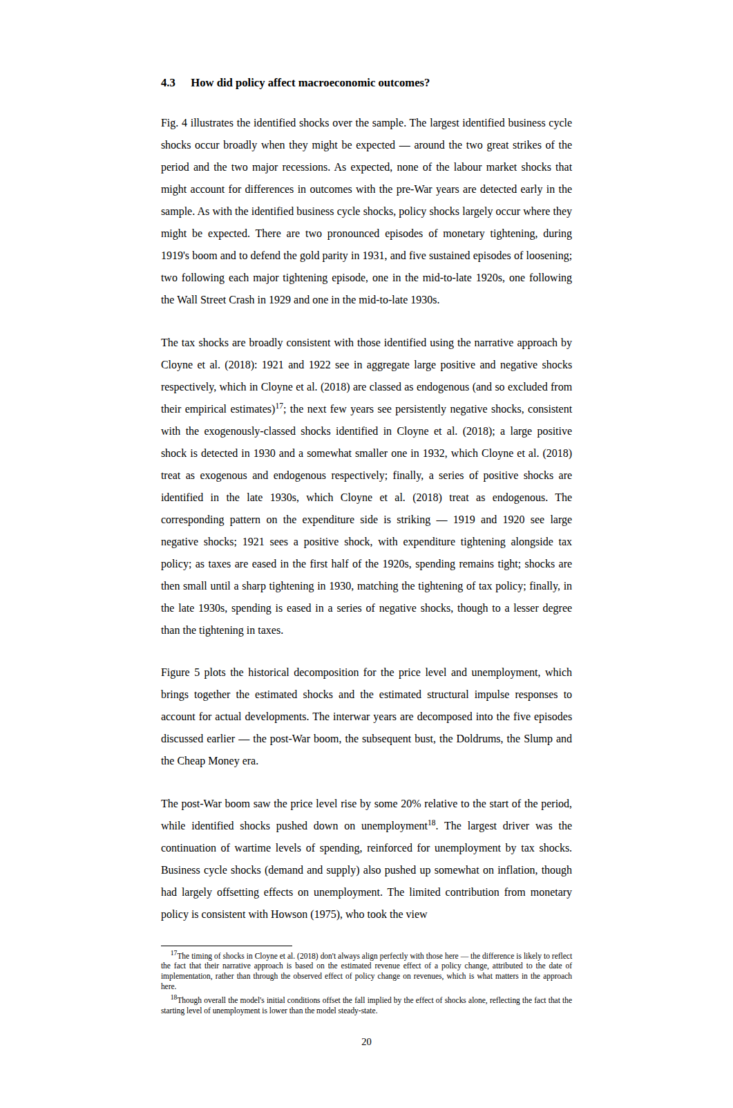4.3 How did policy affect macroeconomic outcomes?
Fig. 4 illustrates the identified shocks over the sample. The largest identified business cycle shocks occur broadly when they might be expected — around the two great strikes of the period and the two major recessions. As expected, none of the labour market shocks that might account for differences in outcomes with the pre-War years are detected early in the sample. As with the identified business cycle shocks, policy shocks largely occur where they might be expected. There are two pronounced episodes of monetary tightening, during 1919's boom and to defend the gold parity in 1931, and five sustained episodes of loosening; two following each major tightening episode, one in the mid-to-late 1920s, one following the Wall Street Crash in 1929 and one in the mid-to-late 1930s.
The tax shocks are broadly consistent with those identified using the narrative approach by Cloyne et al. (2018): 1921 and 1922 see in aggregate large positive and negative shocks respectively, which in Cloyne et al. (2018) are classed as endogenous (and so excluded from their empirical estimates)17; the next few years see persistently negative shocks, consistent with the exogenously-classed shocks identified in Cloyne et al. (2018); a large positive shock is detected in 1930 and a somewhat smaller one in 1932, which Cloyne et al. (2018) treat as exogenous and endogenous respectively; finally, a series of positive shocks are identified in the late 1930s, which Cloyne et al. (2018) treat as endogenous. The corresponding pattern on the expenditure side is striking — 1919 and 1920 see large negative shocks; 1921 sees a positive shock, with expenditure tightening alongside tax policy; as taxes are eased in the first half of the 1920s, spending remains tight; shocks are then small until a sharp tightening in 1930, matching the tightening of tax policy; finally, in the late 1930s, spending is eased in a series of negative shocks, though to a lesser degree than the tightening in taxes.
Figure 5 plots the historical decomposition for the price level and unemployment, which brings together the estimated shocks and the estimated structural impulse responses to account for actual developments. The interwar years are decomposed into the five episodes discussed earlier — the post-War boom, the subsequent bust, the Doldrums, the Slump and the Cheap Money era.
The post-War boom saw the price level rise by some 20% relative to the start of the period, while identified shocks pushed down on unemployment18. The largest driver was the continuation of wartime levels of spending, reinforced for unemployment by tax shocks. Business cycle shocks (demand and supply) also pushed up somewhat on inflation, though had largely offsetting effects on unemployment. The limited contribution from monetary policy is consistent with Howson (1975), who took the view
17The timing of shocks in Cloyne et al. (2018) don't always align perfectly with those here — the difference is likely to reflect the fact that their narrative approach is based on the estimated revenue effect of a policy change, attributed to the date of implementation, rather than through the observed effect of policy change on revenues, which is what matters in the approach here.
18Though overall the model's initial conditions offset the fall implied by the effect of shocks alone, reflecting the fact that the starting level of unemployment is lower than the model steady-state.
20